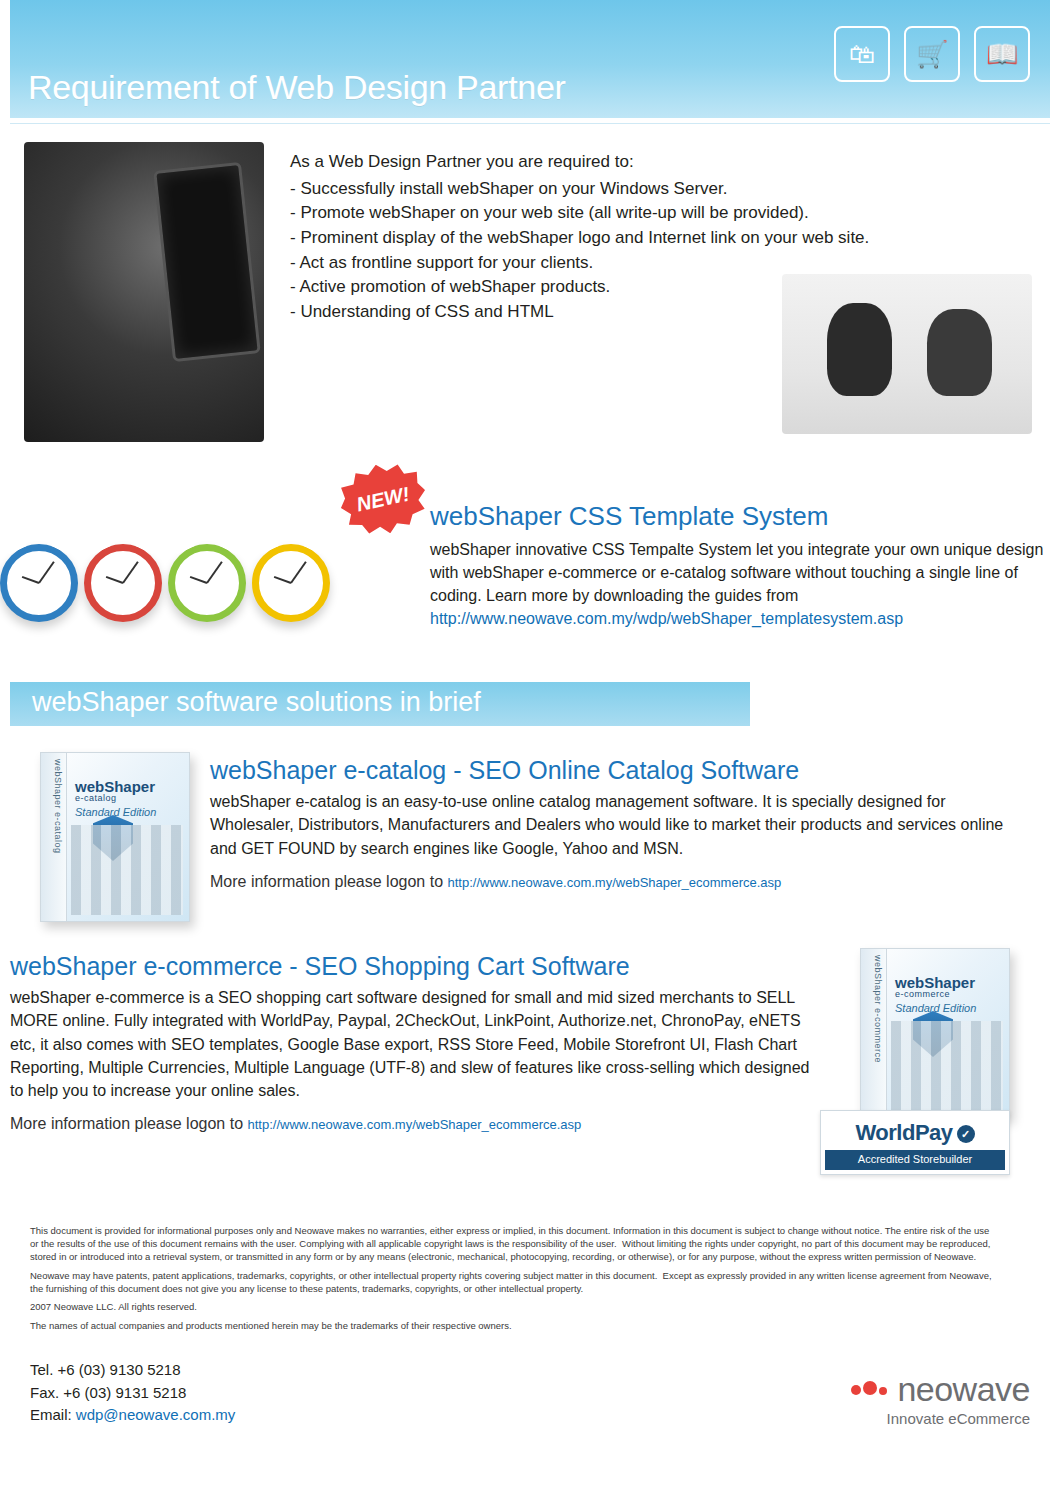Requirement of Web Design Partner
As a Web Design Partner you are required to:
Successfully install webShaper on your Windows Server.
Promote webShaper on your web site (all write-up will be provided).
Prominent display of the webShaper logo and Internet link on your web site.
Act as frontline support for your clients.
Active promotion of webShaper products.
Understanding of CSS and HTML
NEW!
webShaper CSS Template System
webShaper innovative CSS Tempalte System let you integrate your own unique design with webShaper e-commerce or e-catalog software without touching a single line of coding. Learn more by downloading the guides from http://www.neowave.com.my/wdp/webShaper_templatesystem.asp
webShaper software solutions in brief
webShaper e-catalog
webShapere-catalog
Standard Edition
webShaper e-catalog - SEO Online Catalog Software
webShaper e-catalog is an easy-to-use online catalog management software. It is specially designed for Wholesaler, Distributors, Manufacturers and Dealers who would like to market their products and services online and GET FOUND by search engines like Google, Yahoo and MSN.
More information please logon to http://www.neowave.com.my/webShaper_ecommerce.asp
webShaper e-commerce
webShapere-commerce
Standard Edition
webShaper e-commerce - SEO Shopping Cart Software
webShaper e-commerce is a SEO shopping cart software designed for small and mid sized merchants to SELL MORE online. Fully integrated with WorldPay, Paypal, 2CheckOut, LinkPoint, Authorize.net, ChronoPay, eNETS etc, it also comes with SEO templates, Google Base export, RSS Store Feed, Mobile Storefront UI, Flash Chart Reporting, Multiple Currencies, Multiple Language (UTF-8) and slew of features like cross-selling which designed to help you to increase your online sales.
More information please logon to http://www.neowave.com.my/webShaper_ecommerce.asp
WorldPay✓
Accredited Storebuilder
This document is provided for informational purposes only and Neowave makes no warranties, either express or implied, in this document. Information in this document is subject to change without notice. The entire risk of the use or the results of the use of this document remains with the user. Complying with all applicable copyright laws is the responsibility of the user. Without limiting the rights under copyright, no part of this document may be reproduced, stored in or introduced into a retrieval system, or transmitted in any form or by any means (electronic, mechanical, photocopying, recording, or otherwise), or for any purpose, without the express written permission of Neowave.
Neowave may have patents, patent applications, trademarks, copyrights, or other intellectual property rights covering subject matter in this document. Except as expressly provided in any written license agreement from Neowave, the furnishing of this document does not give you any license to these patents, trademarks, copyrights, or other intellectual property.
2007 Neowave LLC. All rights reserved.
The names of actual companies and products mentioned herein may be the trademarks of their respective owners.
Tel. +6 (03) 9130 5218
Fax. +6 (03) 9131 5218
Email: wdp@neowave.com.my
neowave
Innovate eCommerce